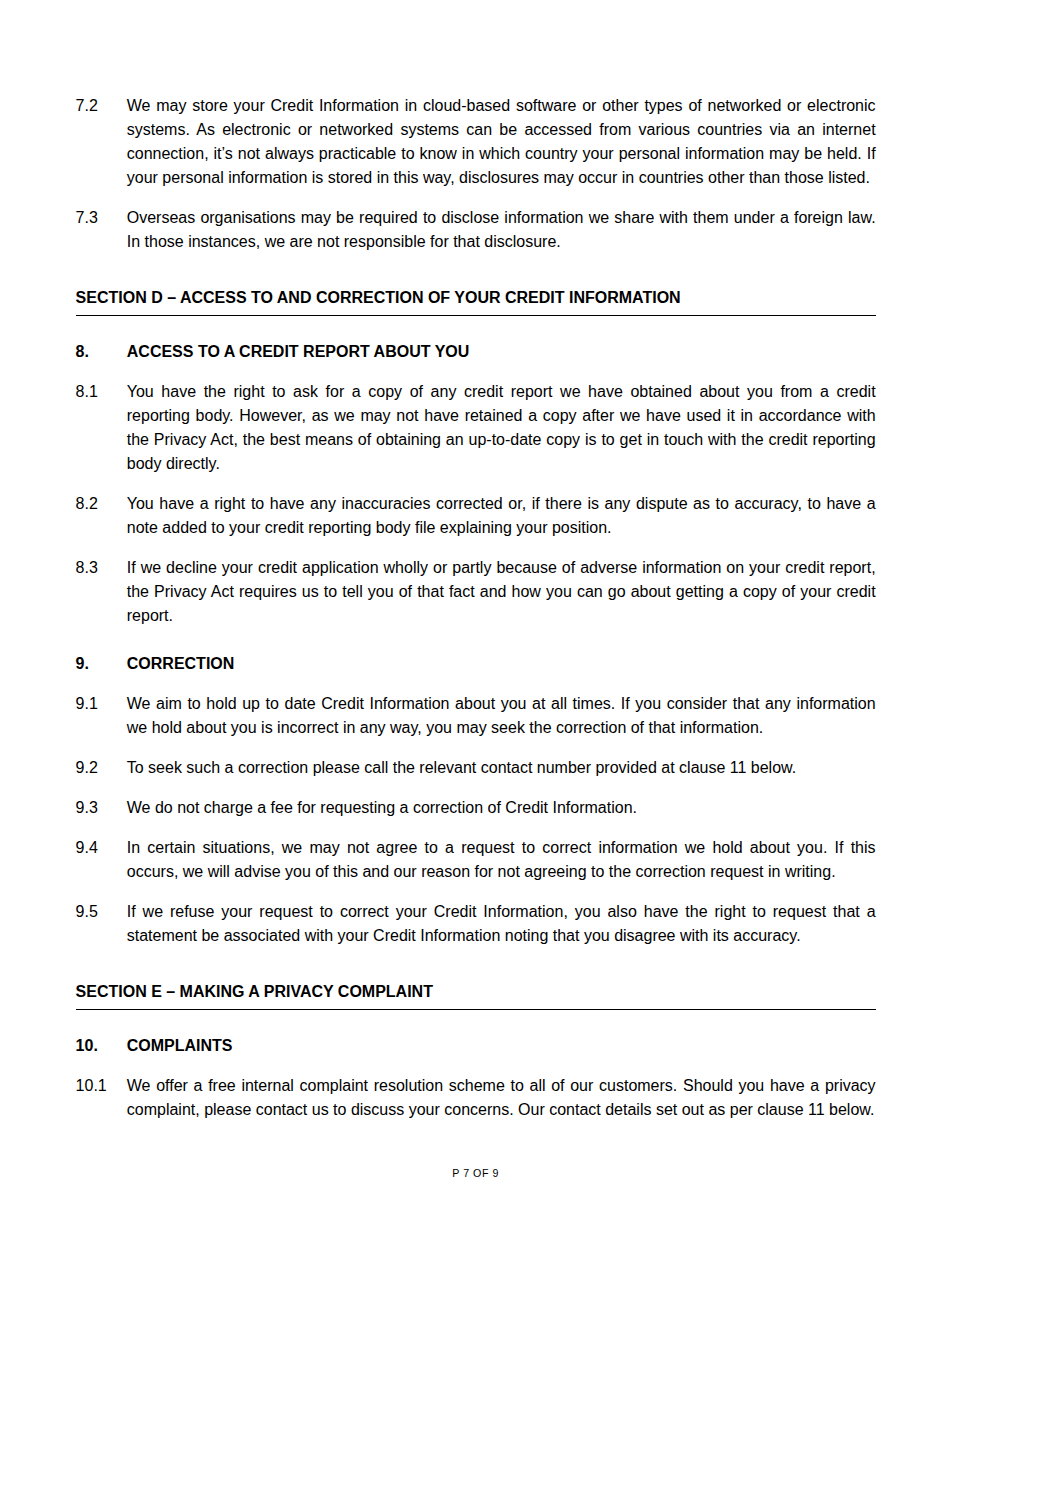7.2 We may store your Credit Information in cloud-based software or other types of networked or electronic systems. As electronic or networked systems can be accessed from various countries via an internet connection, it’s not always practicable to know in which country your personal information may be held. If your personal information is stored in this way, disclosures may occur in countries other than those listed.
7.3 Overseas organisations may be required to disclose information we share with them under a foreign law. In those instances, we are not responsible for that disclosure.
SECTION D – ACCESS TO AND CORRECTION OF YOUR CREDIT INFORMATION
8. ACCESS TO A CREDIT REPORT ABOUT YOU
8.1 You have the right to ask for a copy of any credit report we have obtained about you from a credit reporting body. However, as we may not have retained a copy after we have used it in accordance with the Privacy Act, the best means of obtaining an up-to-date copy is to get in touch with the credit reporting body directly.
8.2 You have a right to have any inaccuracies corrected or, if there is any dispute as to accuracy, to have a note added to your credit reporting body file explaining your position.
8.3 If we decline your credit application wholly or partly because of adverse information on your credit report, the Privacy Act requires us to tell you of that fact and how you can go about getting a copy of your credit report.
9. CORRECTION
9.1 We aim to hold up to date Credit Information about you at all times. If you consider that any information we hold about you is incorrect in any way, you may seek the correction of that information.
9.2 To seek such a correction please call the relevant contact number provided at clause 11 below.
9.3 We do not charge a fee for requesting a correction of Credit Information.
9.4 In certain situations, we may not agree to a request to correct information we hold about you. If this occurs, we will advise you of this and our reason for not agreeing to the correction request in writing.
9.5 If we refuse your request to correct your Credit Information, you also have the right to request that a statement be associated with your Credit Information noting that you disagree with its accuracy.
SECTION E – MAKING A PRIVACY COMPLAINT
10. COMPLAINTS
10.1 We offer a free internal complaint resolution scheme to all of our customers. Should you have a privacy complaint, please contact us to discuss your concerns. Our contact details set out as per clause 11 below.
P 7 OF 9